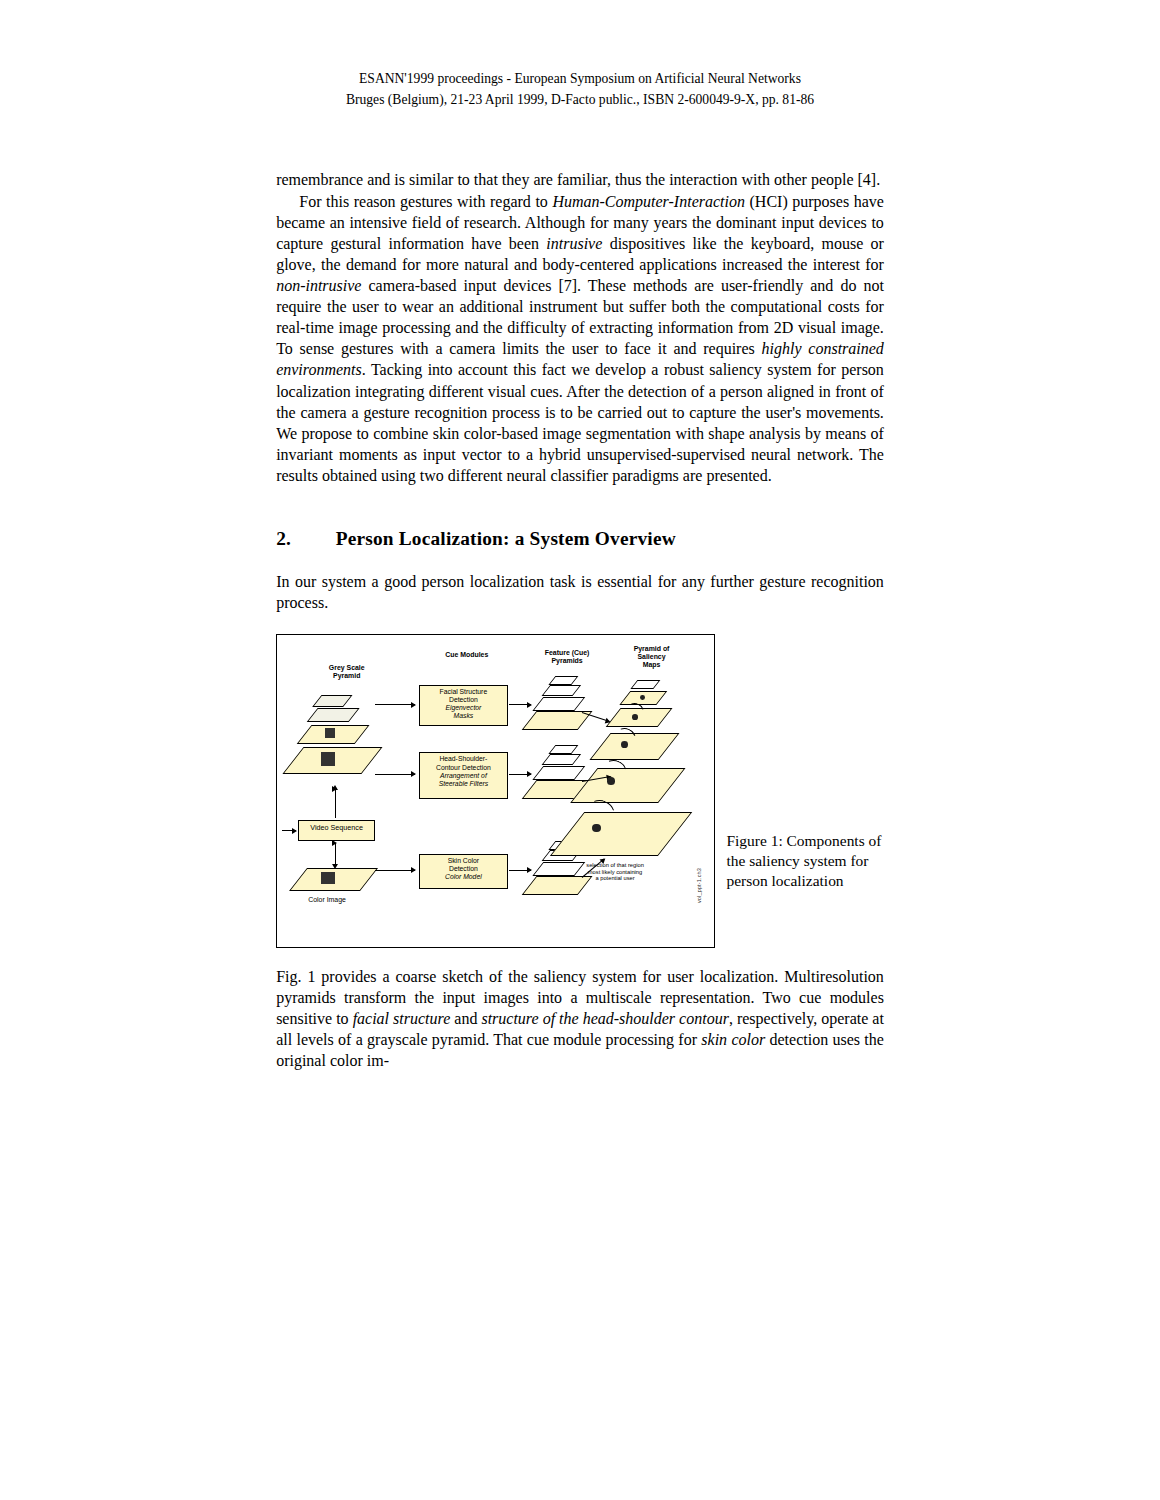ESANN'1999 proceedings - European Symposium on Artificial Neural Networks Bruges (Belgium), 21-23 April 1999, D-Facto public., ISBN 2-600049-9-X, pp. 81-86
remembrance and is similar to that they are familiar, thus the interaction with other people [4].
For this reason gestures with regard to Human-Computer-Interaction (HCI) purposes have became an intensive field of research. Although for many years the dominant input devices to capture gestural information have been intrusive dispositives like the keyboard, mouse or glove, the demand for more natural and body-centered applications increased the interest for non-intrusive camera-based input devices [7]. These methods are user-friendly and do not require the user to wear an additional instrument but suffer both the computational costs for real-time image processing and the difficulty of extracting information from 2D visual image. To sense gestures with a camera limits the user to face it and requires highly constrained environments. Tacking into account this fact we develop a robust saliency system for person localization integrating different visual cues. After the detection of a person aligned in front of the camera a gesture recognition process is to be carried out to capture the user's movements. We propose to combine skin color-based image segmentation with shape analysis by means of invariant moments as input vector to a hybrid unsupervised-supervised neural network. The results obtained using two different neural classifier paradigms are presented.
2. Person Localization: a System Overview
In our system a good person localization task is essential for any further gesture recognition process.
Grey Scale
Pyramid
Cue Modules
Feature (Cue)
Pyramids
Pyramid of
Saliency
Maps
Video Sequence
Color Image
Facial Structure
Detection
Eigenvector
Masks
Head-Shoulder-
Contour Detection
Arrangement of
Steerable Filters
Skin Color
Detection
Color Model
selection of that region
most likely containing
a potential user
vol_ppt-1.ch3
Figure 1: Components of the saliency system for person localization
Fig. 1 provides a coarse sketch of the saliency system for user localization. Multiresolution pyramids transform the input images into a multiscale representation. Two cue modules sensitive to facial structure and structure of the head-shoulder contour, respectively, operate at all levels of a grayscale pyramid. That cue module processing for skin color detection uses the original color im-